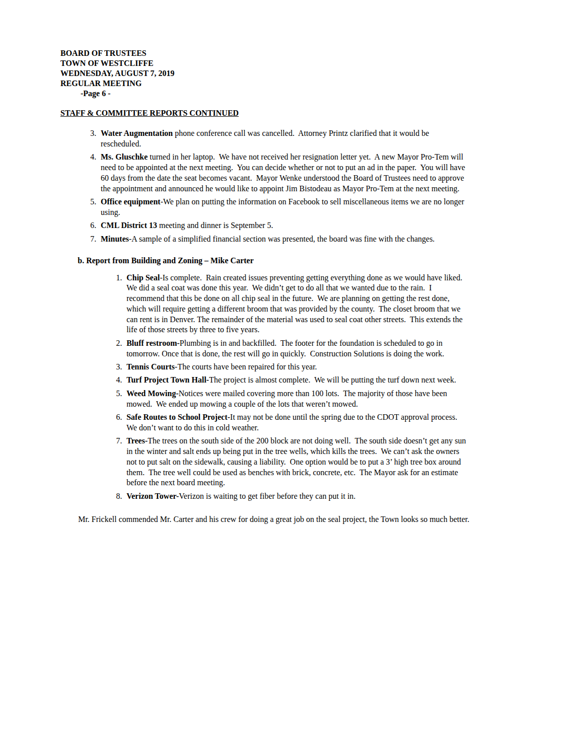BOARD OF TRUSTEES
TOWN OF WESTCLIFFE
WEDNESDAY, AUGUST 7, 2019
REGULAR MEETING
-Page 6 -
STAFF & COMMITTEE REPORTS CONTINUED
Water Augmentation phone conference call was cancelled. Attorney Printz clarified that it would be rescheduled.
Ms. Gluschke turned in her laptop. We have not received her resignation letter yet. A new Mayor Pro-Tem will need to be appointed at the next meeting. You can decide whether or not to put an ad in the paper. You will have 60 days from the date the seat becomes vacant. Mayor Wenke understood the Board of Trustees need to approve the appointment and announced he would like to appoint Jim Bistodeau as Mayor Pro-Tem at the next meeting.
Office equipment-We plan on putting the information on Facebook to sell miscellaneous items we are no longer using.
CML District 13 meeting and dinner is September 5.
Minutes-A sample of a simplified financial section was presented, the board was fine with the changes.
Report from Building and Zoning – Mike Carter
Chip Seal-Is complete. Rain created issues preventing getting everything done as we would have liked. We did a seal coat was done this year. We didn’t get to do all that we wanted due to the rain. I recommend that this be done on all chip seal in the future. We are planning on getting the rest done, which will require getting a different broom that was provided by the county. The closet broom that we can rent is in Denver. The remainder of the material was used to seal coat other streets. This extends the life of those streets by three to five years.
Bluff restroom-Plumbing is in and backfilled. The footer for the foundation is scheduled to go in tomorrow. Once that is done, the rest will go in quickly. Construction Solutions is doing the work.
Tennis Courts-The courts have been repaired for this year.
Turf Project Town Hall-The project is almost complete. We will be putting the turf down next week.
Weed Mowing-Notices were mailed covering more than 100 lots. The majority of those have been mowed. We ended up mowing a couple of the lots that weren’t mowed.
Safe Routes to School Project-It may not be done until the spring due to the CDOT approval process. We don’t want to do this in cold weather.
Trees-The trees on the south side of the 200 block are not doing well. The south side doesn’t get any sun in the winter and salt ends up being put in the tree wells, which kills the trees. We can’t ask the owners not to put salt on the sidewalk, causing a liability. One option would be to put a 3’ high tree box around them. The tree well could be used as benches with brick, concrete, etc. The Mayor ask for an estimate before the next board meeting.
Verizon Tower-Verizon is waiting to get fiber before they can put it in.
Mr. Frickell commended Mr. Carter and his crew for doing a great job on the seal project, the Town looks so much better.